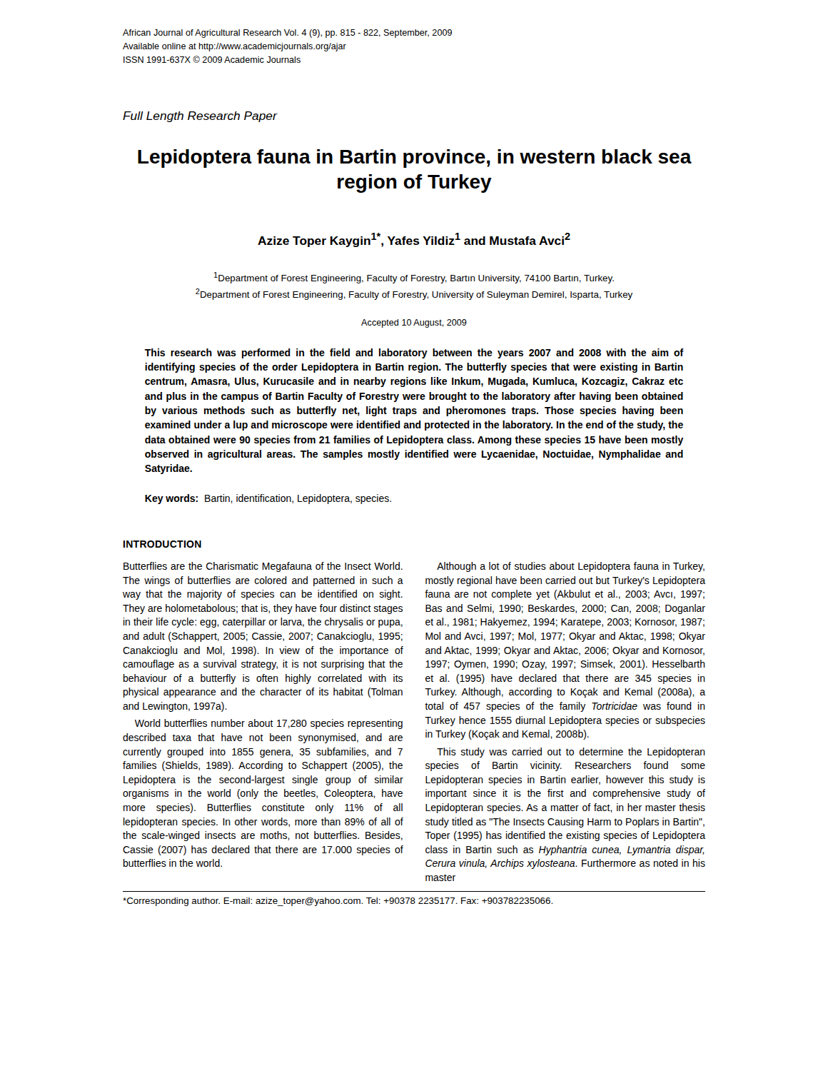African Journal of Agricultural Research Vol. 4 (9), pp. 815 - 822, September, 2009
Available online at http://www.academicjournals.org/ajar
ISSN 1991-637X © 2009 Academic Journals
Full Length Research Paper
Lepidoptera fauna in Bartin province, in western black sea region of Turkey
Azize Toper Kaygin1*, Yafes Yildiz1 and Mustafa Avci2
1Department of Forest Engineering, Faculty of Forestry, Bartın University, 74100 Bartın, Turkey.
2Department of Forest Engineering, Faculty of Forestry, University of Suleyman Demirel, Isparta, Turkey
Accepted 10 August, 2009
This research was performed in the field and laboratory between the years 2007 and 2008 with the aim of identifying species of the order Lepidoptera in Bartin region. The butterfly species that were existing in Bartin centrum, Amasra, Ulus, Kurucasile and in nearby regions like Inkum, Mugada, Kumluca, Kozcagiz, Cakraz etc and plus in the campus of Bartin Faculty of Forestry were brought to the laboratory after having been obtained by various methods such as butterfly net, light traps and pheromones traps. Those species having been examined under a lup and microscope were identified and protected in the laboratory. In the end of the study, the data obtained were 90 species from 21 families of Lepidoptera class. Among these species 15 have been mostly observed in agricultural areas. The samples mostly identified were Lycaenidae, Noctuidae, Nymphalidae and Satyridae.
Key words: Bartin, identification, Lepidoptera, species.
INTRODUCTION
Butterflies are the Charismatic Megafauna of the Insect World. The wings of butterflies are colored and patterned in such a way that the majority of species can be identified on sight. They are holometabolous; that is, they have four distinct stages in their life cycle: egg, caterpillar or larva, the chrysalis or pupa, and adult (Schappert, 2005; Cassie, 2007; Canakcioglu, 1995; Canakcioglu and Mol, 1998). In view of the importance of camouflage as a survival strategy, it is not surprising that the behaviour of a butterfly is often highly correlated with its physical appearance and the character of its habitat (Tolman and Lewington, 1997a).
World butterflies number about 17,280 species representing described taxa that have not been synonymised, and are currently grouped into 1855 genera, 35 subfamilies, and 7 families (Shields, 1989). According to Schappert (2005), the Lepidoptera is the second-largest single group of similar organisms in the world (only the beetles, Coleoptera, have more species). Butterflies constitute only 11% of all lepidopteran species. In other words, more than 89% of all of the scale-winged insects are moths, not butterflies. Besides, Cassie (2007) has declared that there are 17.000 species of butterflies in the world.
Although a lot of studies about Lepidoptera fauna in Turkey, mostly regional have been carried out but Turkey's Lepidoptera fauna are not complete yet (Akbulut et al., 2003; Avcı, 1997; Bas and Selmi, 1990; Beskardes, 2000; Can, 2008; Doganlar et al., 1981; Hakyemez, 1994; Karatepe, 2003; Kornosor, 1987; Mol and Avci, 1997; Mol, 1977; Okyar and Aktac, 1998; Okyar and Aktac, 1999; Okyar and Aktac, 2006; Okyar and Kornosor, 1997; Oymen, 1990; Ozay, 1997; Simsek, 2001). Hesselbarth et al. (1995) have declared that there are 345 species in Turkey. Although, according to Koçak and Kemal (2008a), a total of 457 species of the family Tortricidae was found in Turkey hence 1555 diurnal Lepidoptera species or subspecies in Turkey (Koçak and Kemal, 2008b).
This study was carried out to determine the Lepidopteran species of Bartin vicinity. Researchers found some Lepidopteran species in Bartin earlier, however this study is important since it is the first and comprehensive study of Lepidopteran species. As a matter of fact, in her master thesis study titled as "The Insects Causing Harm to Poplars in Bartin", Toper (1995) has identified the existing species of Lepidoptera class in Bartin such as Hyphantria cunea, Lymantria dispar, Cerura vinula, Archips xylosteana. Furthermore as noted in his master
*Corresponding author. E-mail: azize_toper@yahoo.com. Tel: +90378 2235177. Fax: +903782235066.